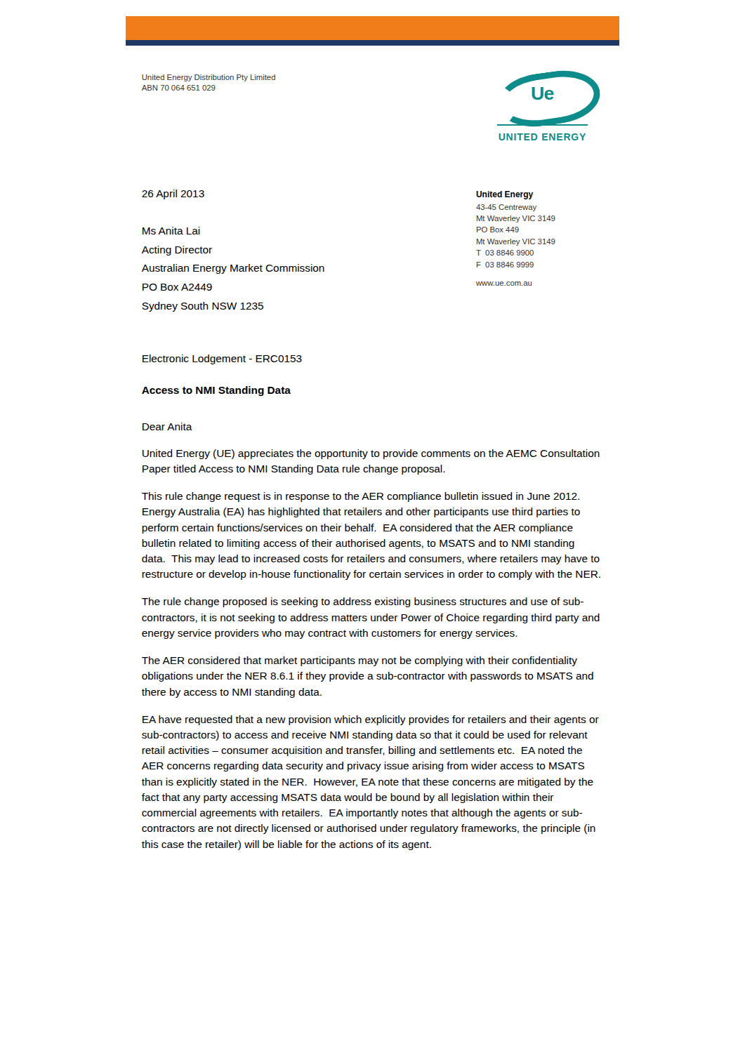United Energy Distribution Pty Limited
ABN 70 064 651 029
Ue
UNITED ENERGY
26 April 2013
Ms Anita Lai
Acting Director
Australian Energy Market Commission
PO Box A2449
Sydney South NSW 1235
Electronic Lodgement - ERC0153
Access to NMI Standing Data
Dear Anita
United Energy
43-45 Centreway
Mt Waverley VIC 3149
PO Box 449
Mt Waverley VIC 3149
T 03 8846 9900
F 03 8846 9999
www.ue.com.au
United Energy (UE) appreciates the opportunity to provide comments on the AEMC Consultation Paper titled Access to NMI Standing Data rule change proposal.
This rule change request is in response to the AER compliance bulletin issued in June 2012. Energy Australia (EA) has highlighted that retailers and other participants use third parties to perform certain functions/services on their behalf. EA considered that the AER compliance bulletin related to limiting access of their authorised agents, to MSATS and to NMI standing data. This may lead to increased costs for retailers and consumers, where retailers may have to restructure or develop in-house functionality for certain services in order to comply with the NER.
The rule change proposed is seeking to address existing business structures and use of sub-contractors, it is not seeking to address matters under Power of Choice regarding third party and energy service providers who may contract with customers for energy services.
The AER considered that market participants may not be complying with their confidentiality obligations under the NER 8.6.1 if they provide a sub-contractor with passwords to MSATS and there by access to NMI standing data.
EA have requested that a new provision which explicitly provides for retailers and their agents or sub-contractors) to access and receive NMI standing data so that it could be used for relevant retail activities – consumer acquisition and transfer, billing and settlements etc. EA noted the AER concerns regarding data security and privacy issue arising from wider access to MSATS than is explicitly stated in the NER. However, EA note that these concerns are mitigated by the fact that any party accessing MSATS data would be bound by all legislation within their commercial agreements with retailers. EA importantly notes that although the agents or sub-contractors are not directly licensed or authorised under regulatory frameworks, the principle (in this case the retailer) will be liable for the actions of its agent.